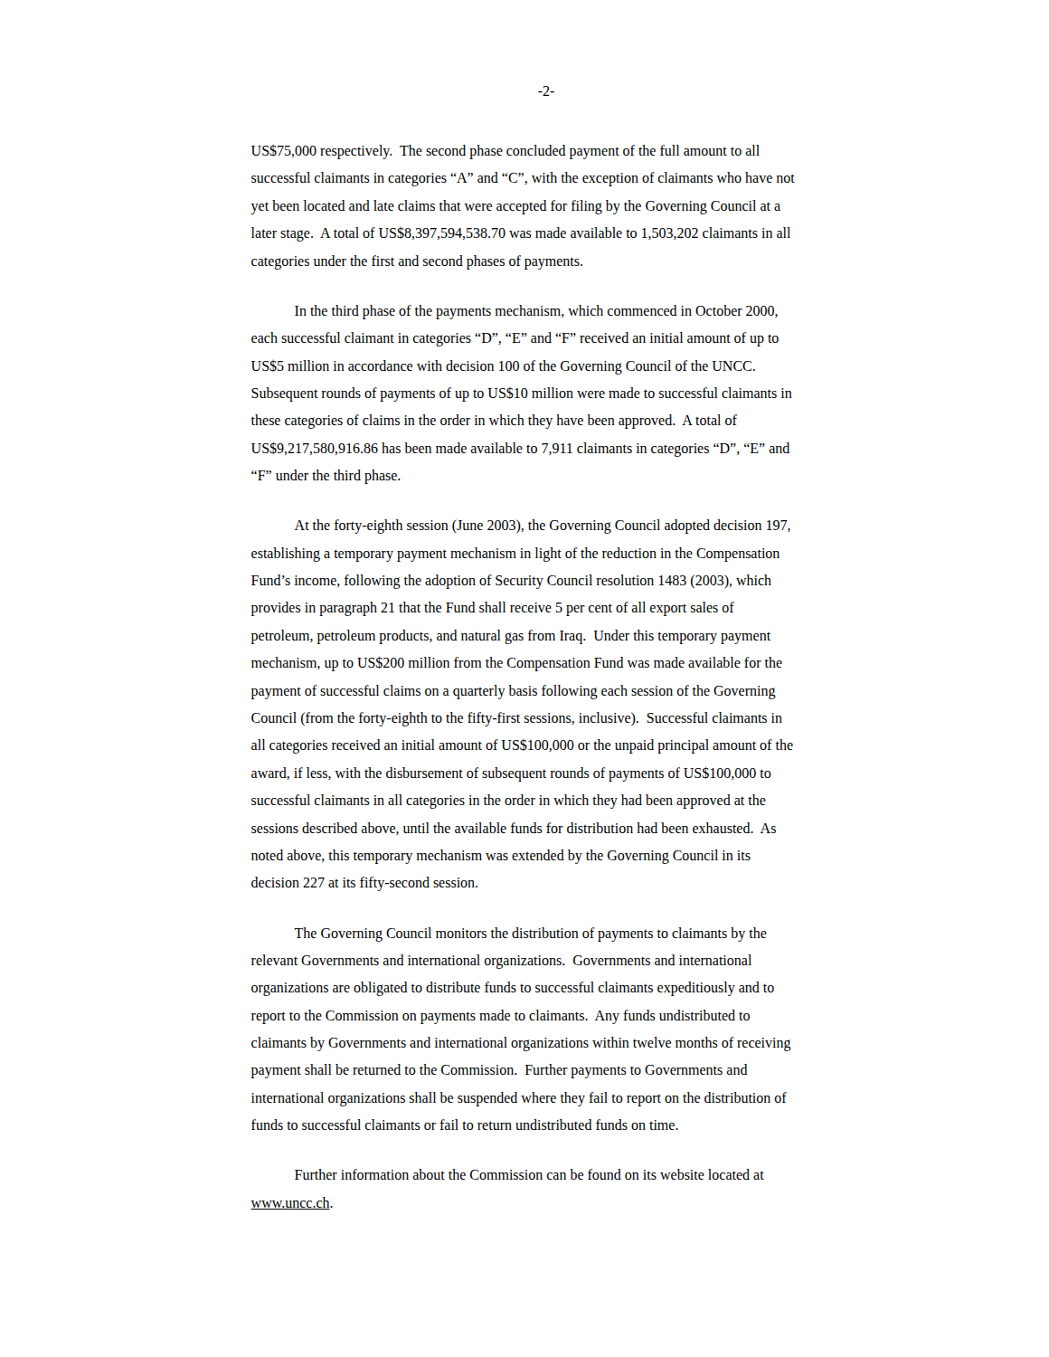-2-
US$75,000 respectively. The second phase concluded payment of the full amount to all successful claimants in categories “A” and “C”, with the exception of claimants who have not yet been located and late claims that were accepted for filing by the Governing Council at a later stage. A total of US$8,397,594,538.70 was made available to 1,503,202 claimants in all categories under the first and second phases of payments.
In the third phase of the payments mechanism, which commenced in October 2000, each successful claimant in categories “D”, “E” and “F” received an initial amount of up to US$5 million in accordance with decision 100 of the Governing Council of the UNCC. Subsequent rounds of payments of up to US$10 million were made to successful claimants in these categories of claims in the order in which they have been approved. A total of US$9,217,580,916.86 has been made available to 7,911 claimants in categories “D”, “E” and “F” under the third phase.
At the forty-eighth session (June 2003), the Governing Council adopted decision 197, establishing a temporary payment mechanism in light of the reduction in the Compensation Fund’s income, following the adoption of Security Council resolution 1483 (2003), which provides in paragraph 21 that the Fund shall receive 5 per cent of all export sales of petroleum, petroleum products, and natural gas from Iraq. Under this temporary payment mechanism, up to US$200 million from the Compensation Fund was made available for the payment of successful claims on a quarterly basis following each session of the Governing Council (from the forty-eighth to the fifty-first sessions, inclusive). Successful claimants in all categories received an initial amount of US$100,000 or the unpaid principal amount of the award, if less, with the disbursement of subsequent rounds of payments of US$100,000 to successful claimants in all categories in the order in which they had been approved at the sessions described above, until the available funds for distribution had been exhausted. As noted above, this temporary mechanism was extended by the Governing Council in its decision 227 at its fifty-second session.
The Governing Council monitors the distribution of payments to claimants by the relevant Governments and international organizations. Governments and international organizations are obligated to distribute funds to successful claimants expeditiously and to report to the Commission on payments made to claimants. Any funds undistributed to claimants by Governments and international organizations within twelve months of receiving payment shall be returned to the Commission. Further payments to Governments and international organizations shall be suspended where they fail to report on the distribution of funds to successful claimants or fail to return undistributed funds on time.
Further information about the Commission can be found on its website located at www.uncc.ch.